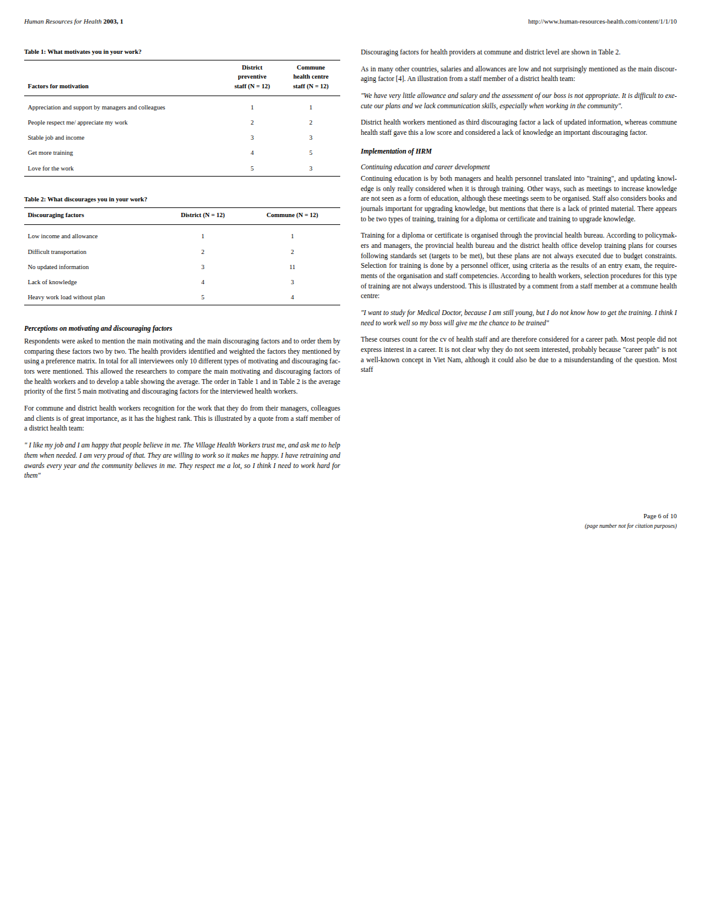Human Resources for Health 2003, 1
http://www.human-resources-health.com/content/1/1/10
Table 1: What motivates you in your work?
| Factors for motivation | District preventive staff (N = 12) | Commune health centre staff (N = 12) |
| --- | --- | --- |
| Appreciation and support by managers and colleagues | 1 | 1 |
| People respect me/ appreciate my work | 2 | 2 |
| Stable job and income | 3 | 3 |
| Get more training | 4 | 5 |
| Love for the work | 5 | 3 |
Table 2: What discourages you in your work?
| Discouraging factors | District (N = 12) | Commune (N = 12) |
| --- | --- | --- |
| Low income and allowance | 1 | 1 |
| Difficult transportation | 2 | 2 |
| No updated information | 3 | 11 |
| Lack of knowledge | 4 | 3 |
| Heavy work load without plan | 5 | 4 |
Perceptions on motivating and discouraging factors
Respondents were asked to mention the main motivating and the main discouraging factors and to order them by comparing these factors two by two. The health providers identified and weighted the factors they mentioned by using a preference matrix. In total for all interviewees only 10 different types of motivating and discouraging factors were mentioned. This allowed the researchers to compare the main motivating and discouraging factors of the health workers and to develop a table showing the average. The order in Table 1 and in Table 2 is the average priority of the first 5 main motivating and discouraging factors for the interviewed health workers.
For commune and district health workers recognition for the work that they do from their managers, colleagues and clients is of great importance, as it has the highest rank. This is illustrated by a quote from a staff member of a district health team:
" I like my job and I am happy that people believe in me. The Village Health Workers trust me, and ask me to help them when needed. I am very proud of that. They are willing to work so it makes me happy. I have retraining and awards every year and the community believes in me. They respect me a lot, so I think I need to work hard for them"
Discouraging factors for health providers at commune and district level are shown in Table 2.
As in many other countries, salaries and allowances are low and not surprisingly mentioned as the main discouraging factor [4]. An illustration from a staff member of a district health team:
"We have very little allowance and salary and the assessment of our boss is not appropriate. It is difficult to execute our plans and we lack communication skills, especially when working in the community".
District health workers mentioned as third discouraging factor a lack of updated information, whereas commune health staff gave this a low score and considered a lack of knowledge an important discouraging factor.
Implementation of HRM
Continuing education and career development
Continuing education is by both managers and health personnel translated into "training", and updating knowledge is only really considered when it is through training. Other ways, such as meetings to increase knowledge are not seen as a form of education, although these meetings seem to be organised. Staff also considers books and journals important for upgrading knowledge, but mentions that there is a lack of printed material. There appears to be two types of training, training for a diploma or certificate and training to upgrade knowledge.
Training for a diploma or certificate is organised through the provincial health bureau. According to policymakers and managers, the provincial health bureau and the district health office develop training plans for courses following standards set (targets to be met), but these plans are not always executed due to budget constraints. Selection for training is done by a personnel officer, using criteria as the results of an entry exam, the requirements of the organisation and staff competencies. According to health workers, selection procedures for this type of training are not always understood. This is illustrated by a comment from a staff member at a commune health centre:
"I want to study for Medical Doctor, because I am still young, but I do not know how to get the training. I think I need to work well so my boss will give me the chance to be trained"
These courses count for the cv of health staff and are therefore considered for a career path. Most people did not express interest in a career. It is not clear why they do not seem interested, probably because "career path" is not a well-known concept in Viet Nam, although it could also be due to a misunderstanding of the question. Most staff
Page 6 of 10
(page number not for citation purposes)